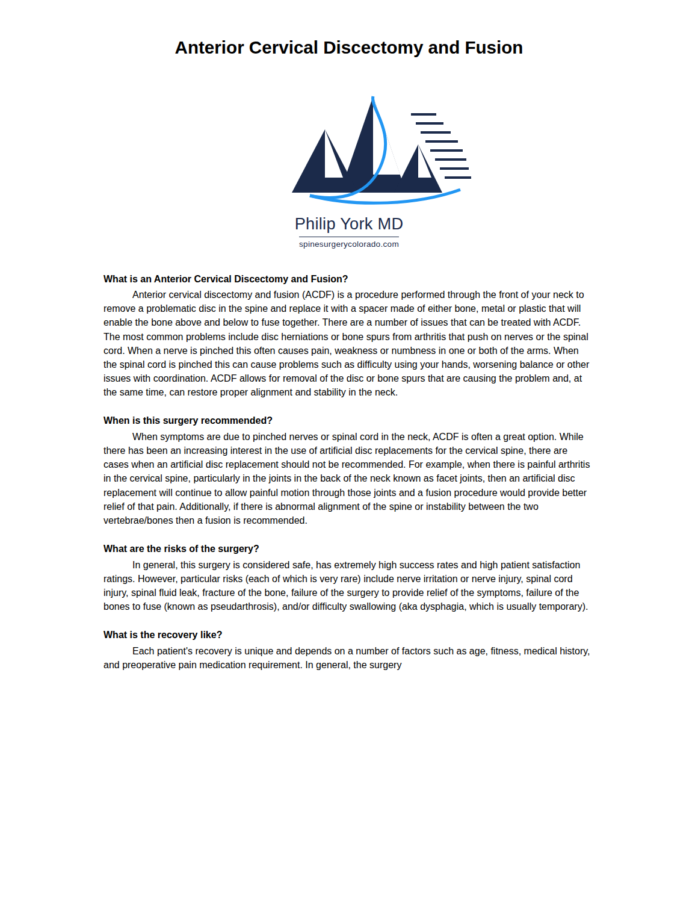Anterior Cervical Discectomy and Fusion
Philip York MD
spinesurgerycolorado.com
What is an Anterior Cervical Discectomy and Fusion?
Anterior cervical discectomy and fusion (ACDF) is a procedure performed through the front of your neck to remove a problematic disc in the spine and replace it with a spacer made of either bone, metal or plastic that will enable the bone above and below to fuse together. There are a number of issues that can be treated with ACDF. The most common problems include disc herniations or bone spurs from arthritis that push on nerves or the spinal cord. When a nerve is pinched this often causes pain, weakness or numbness in one or both of the arms. When the spinal cord is pinched this can cause problems such as difficulty using your hands, worsening balance or other issues with coordination. ACDF allows for removal of the disc or bone spurs that are causing the problem and, at the same time, can restore proper alignment and stability in the neck.
When is this surgery recommended?
When symptoms are due to pinched nerves or spinal cord in the neck, ACDF is often a great option. While there has been an increasing interest in the use of artificial disc replacements for the cervical spine, there are cases when an artificial disc replacement should not be recommended. For example, when there is painful arthritis in the cervical spine, particularly in the joints in the back of the neck known as facet joints, then an artificial disc replacement will continue to allow painful motion through those joints and a fusion procedure would provide better relief of that pain. Additionally, if there is abnormal alignment of the spine or instability between the two vertebrae/bones then a fusion is recommended.
What are the risks of the surgery?
In general, this surgery is considered safe, has extremely high success rates and high patient satisfaction ratings. However, particular risks (each of which is very rare) include nerve irritation or nerve injury, spinal cord injury, spinal fluid leak, fracture of the bone, failure of the surgery to provide relief of the symptoms, failure of the bones to fuse (known as pseudarthrosis), and/or difficulty swallowing (aka dysphagia, which is usually temporary).
What is the recovery like?
Each patient's recovery is unique and depends on a number of factors such as age, fitness, medical history, and preoperative pain medication requirement. In general, the surgery